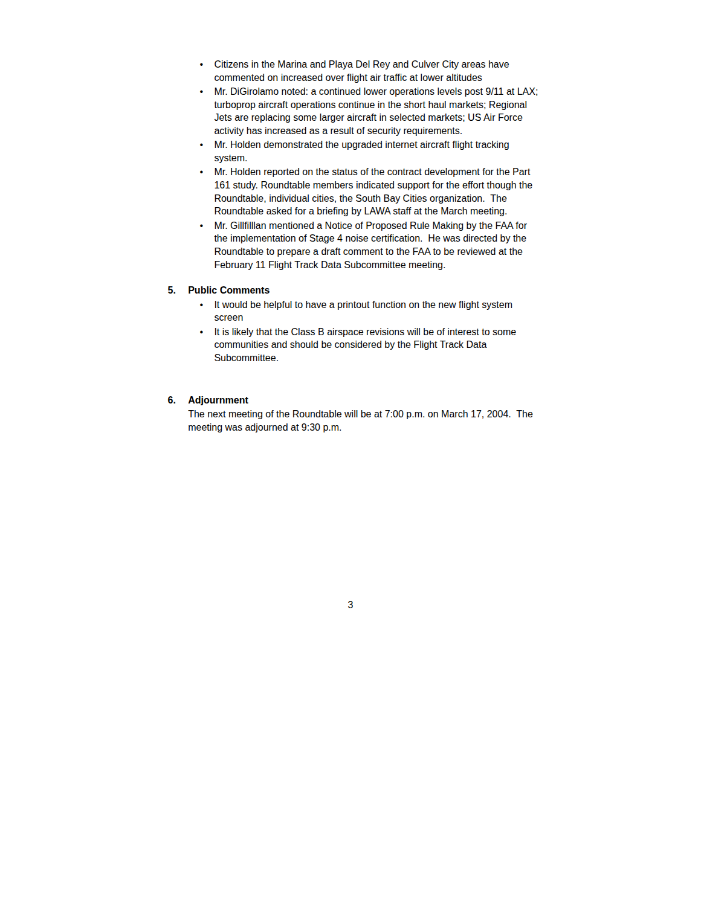Citizens in the Marina and Playa Del Rey and Culver City areas have commented on increased over flight air traffic at lower altitudes
Mr. DiGirolamo noted: a continued lower operations levels post 9/11 at LAX; turboprop aircraft operations continue in the short haul markets; Regional Jets are replacing some larger aircraft in selected markets; US Air Force activity has increased as a result of security requirements.
Mr. Holden demonstrated the upgraded internet aircraft flight tracking system.
Mr. Holden reported on the status of the contract development for the Part 161 study. Roundtable members indicated support for the effort though the Roundtable, individual cities, the South Bay Cities organization. The Roundtable asked for a briefing by LAWA staff at the March meeting.
Mr. Gillfilllan mentioned a Notice of Proposed Rule Making by the FAA for the implementation of Stage 4 noise certification. He was directed by the Roundtable to prepare a draft comment to the FAA to be reviewed at the February 11 Flight Track Data Subcommittee meeting.
5. Public Comments
It would be helpful to have a printout function on the new flight system screen
It is likely that the Class B airspace revisions will be of interest to some communities and should be considered by the Flight Track Data Subcommittee.
6. Adjournment
The next meeting of the Roundtable will be at 7:00 p.m. on March 17, 2004. The meeting was adjourned at 9:30 p.m.
3